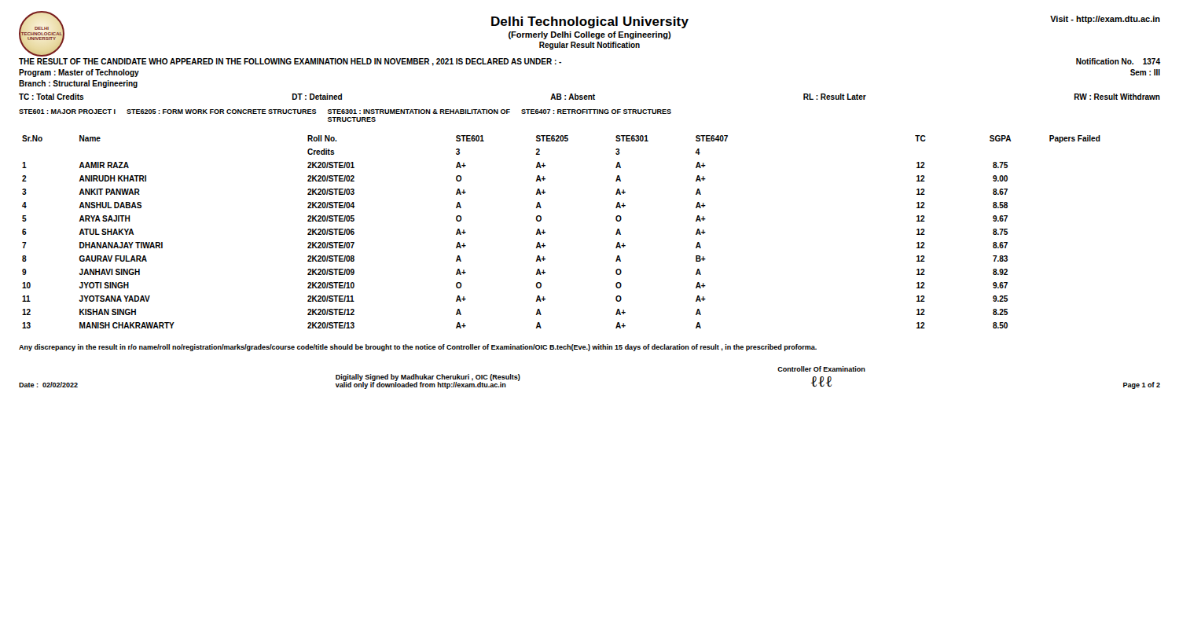Visit - http://exam.dtu.ac.in
DELHI
TECHNOLOGICAL
UNIVERSITY
Delhi Technological University
(Formerly Delhi College of Engineering)
Regular Result Notification
Notification No. 1374
THE RESULT OF THE CANDIDATE WHO APPEARED IN THE FOLLOWING EXAMINATION HELD IN NOVEMBER , 2021 IS DECLARED AS UNDER : -
Sem : III
Program : Master of Technology
Branch : Structural Engineering
TC : Total Credits DT : Detained AB : Absent RL : Result Later RW : Result Withdrawn
STE601 : MAJOR PROJECT I STE6205 : FORM WORK FOR CONCRETE STRUCTURES STE6301 : INSTRUMENTATION & REHABILITATION OF
STRUCTURES STE6407 : RETROFITTING OF STRUCTURES
| Sr.No | Name | Roll No. | STE601 | STE6205 | STE6301 | STE6407 | | TC | SGPA | Papers Failed |
| --- | --- | --- | --- | --- | --- | --- | --- | --- | --- | --- |
| | | Credits | 3 | 2 | 3 | 4 | | | | |
| 1 | AAMIR RAZA | 2K20/STE/01 | A+ | A+ | A | A+ | | 12 | 8.75 | |
| 2 | ANIRUDH KHATRI | 2K20/STE/02 | O | A+ | A | A+ | | 12 | 9.00 | |
| 3 | ANKIT PANWAR | 2K20/STE/03 | A+ | A+ | A+ | A | | 12 | 8.67 | |
| 4 | ANSHUL DABAS | 2K20/STE/04 | A | A | A+ | A+ | | 12 | 8.58 | |
| 5 | ARYA SAJITH | 2K20/STE/05 | O | O | O | A+ | | 12 | 9.67 | |
| 6 | ATUL SHAKYA | 2K20/STE/06 | A+ | A+ | A | A+ | | 12 | 8.75 | |
| 7 | DHANANAJAY TIWARI | 2K20/STE/07 | A+ | A+ | A+ | A | | 12 | 8.67 | |
| 8 | GAURAV FULARA | 2K20/STE/08 | A | A+ | A | B+ | | 12 | 7.83 | |
| 9 | JANHAVI SINGH | 2K20/STE/09 | A+ | A+ | O | A | | 12 | 8.92 | |
| 10 | JYOTI SINGH | 2K20/STE/10 | O | O | O | A+ | | 12 | 9.67 | |
| 11 | JYOTSANA YADAV | 2K20/STE/11 | A+ | A+ | O | A+ | | 12 | 9.25 | |
| 12 | KISHAN SINGH | 2K20/STE/12 | A | A | A+ | A | | 12 | 8.25 | |
| 13 | MANISH CHAKRAWARTY | 2K20/STE/13 | A+ | A | A+ | A | | 12 | 8.50 | |
Any discrepancy in the result in r/o name/roll no/registration/marks/grades/course code/title should be brought to the notice of Controller of Examination/OIC B.tech(Eve.) within 15 days of declaration of result , in the prescribed proforma.
Date : 02/02/2022
Digitally Signed by Madhukar Cherukuri , OIC (Results)
valid only if downloaded from http://exam.dtu.ac.in
Controller Of Examination
ℓℓℓ
Page 1 of 2